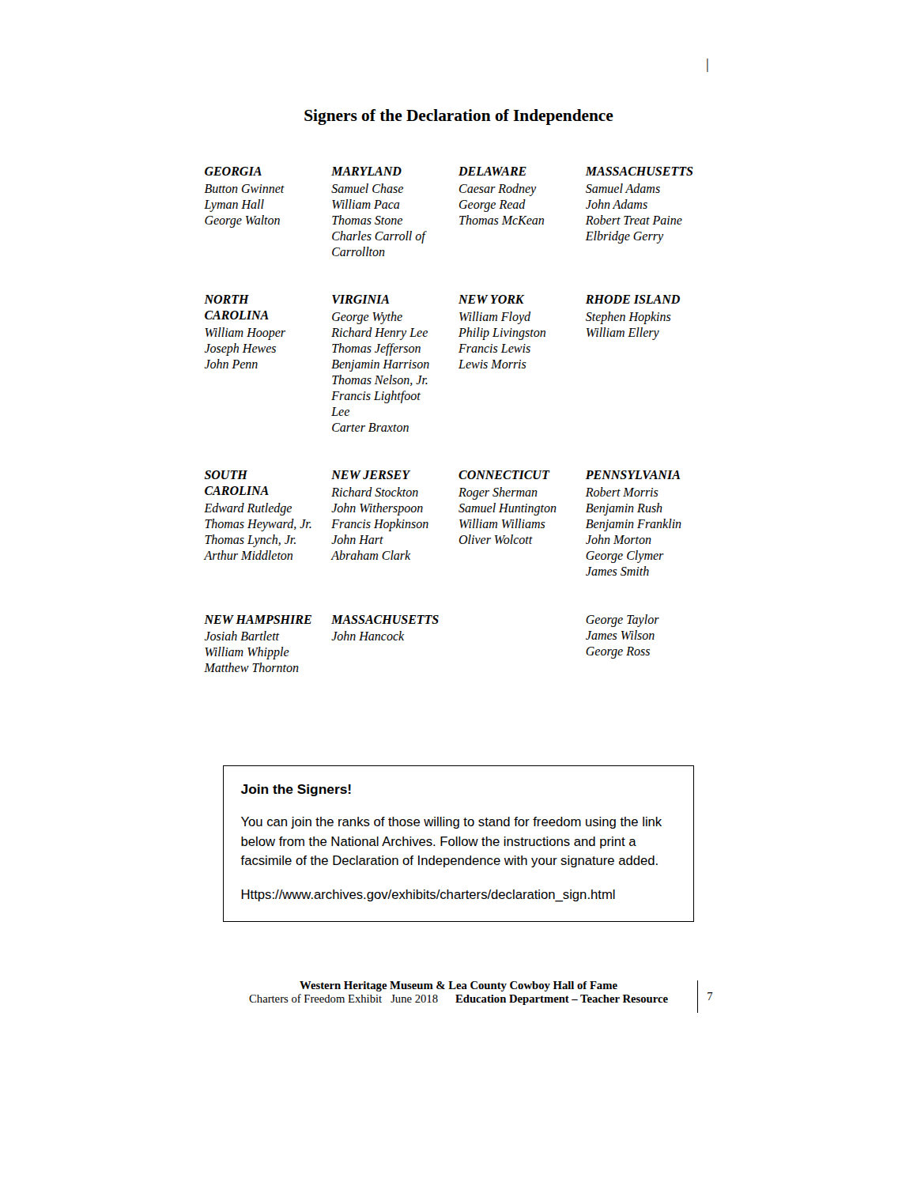|
Signers of the Declaration of Independence
| GEORGIA Button Gwinnet Lyman Hall George Walton | MARYLAND Samuel Chase William Paca Thomas Stone Charles Carroll of Carrollton | DELAWARE Caesar Rodney George Read Thomas McKean | MASSACHUSETTS Samuel Adams John Adams Robert Treat Paine Elbridge Gerry |
| NORTH CAROLINA William Hooper Joseph Hewes John Penn | VIRGINIA George Wythe Richard Henry Lee Thomas Jefferson Benjamin Harrison Thomas Nelson, Jr. Francis Lightfoot Lee Carter Braxton | NEW YORK William Floyd Philip Livingston Francis Lewis Lewis Morris | RHODE ISLAND Stephen Hopkins William Ellery |
| SOUTH CAROLINA Edward Rutledge Thomas Heyward, Jr. Thomas Lynch, Jr. Arthur Middleton | NEW JERSEY Richard Stockton John Witherspoon Francis Hopkinson John Hart Abraham Clark | CONNECTICUT Roger Sherman Samuel Huntington William Williams Oliver Wolcott | PENNSYLVANIA Robert Morris Benjamin Rush Benjamin Franklin John Morton George Clymer James Smith |
| NEW HAMPSHIRE Josiah Bartlett William Whipple Matthew Thornton | MASSACHUSETTS John Hancock | | George Taylor James Wilson George Ross |
Join the Signers!
You can join the ranks of those willing to stand for freedom using the link below from the National Archives. Follow the instructions and print a facsimile of the Declaration of Independence with your signature added.
Https://www.archives.gov/exhibits/charters/declaration_sign.html
7
Western Heritage Museum & Lea County Cowboy Hall of Fame
Charters of Freedom Exhibit June 2018 Education Department – Teacher Resource